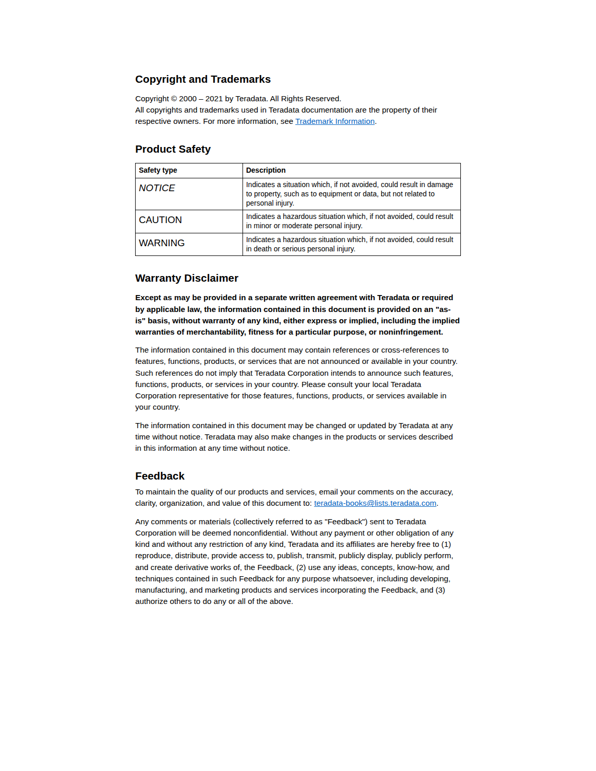Copyright and Trademarks
Copyright © 2000 – 2021 by Teradata. All Rights Reserved.
All copyrights and trademarks used in Teradata documentation are the property of their respective owners. For more information, see Trademark Information.
Product Safety
| Safety type | Description |
| --- | --- |
| NOTICE | Indicates a situation which, if not avoided, could result in damage to property, such as to equipment or data, but not related to personal injury. |
| CAUTION | Indicates a hazardous situation which, if not avoided, could result in minor or moderate personal injury. |
| WARNING | Indicates a hazardous situation which, if not avoided, could result in death or serious personal injury. |
Warranty Disclaimer
Except as may be provided in a separate written agreement with Teradata or required by applicable law, the information contained in this document is provided on an "as-is" basis, without warranty of any kind, either express or implied, including the implied warranties of merchantability, fitness for a particular purpose, or noninfringement.
The information contained in this document may contain references or cross-references to features, functions, products, or services that are not announced or available in your country. Such references do not imply that Teradata Corporation intends to announce such features, functions, products, or services in your country. Please consult your local Teradata Corporation representative for those features, functions, products, or services available in your country.
The information contained in this document may be changed or updated by Teradata at any time without notice. Teradata may also make changes in the products or services described in this information at any time without notice.
Feedback
To maintain the quality of our products and services, email your comments on the accuracy, clarity, organization, and value of this document to: teradata-books@lists.teradata.com.
Any comments or materials (collectively referred to as "Feedback") sent to Teradata Corporation will be deemed nonconfidential. Without any payment or other obligation of any kind and without any restriction of any kind, Teradata and its affiliates are hereby free to (1) reproduce, distribute, provide access to, publish, transmit, publicly display, publicly perform, and create derivative works of, the Feedback, (2) use any ideas, concepts, know-how, and techniques contained in such Feedback for any purpose whatsoever, including developing, manufacturing, and marketing products and services incorporating the Feedback, and (3) authorize others to do any or all of the above.